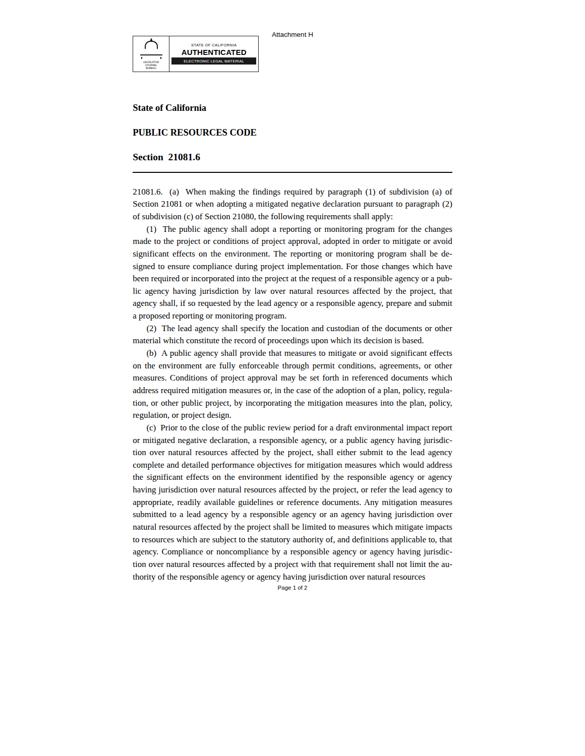Attachment H
Legislative
Counsel
Bureau
State of California
Authenticated
Electronic Legal Material
State of California
PUBLIC RESOURCES CODE
Section 21081.6
21081.6. (a) When making the findings required by paragraph (1) of subdivision (a) of Section 21081 or when adopting a mitigated negative declaration pursuant to paragraph (2) of subdivision (c) of Section 21080, the following requirements shall apply:
(1) The public agency shall adopt a reporting or monitoring program for the changes made to the project or conditions of project approval, adopted in order to mitigate or avoid significant effects on the environment. The reporting or monitoring program shall be designed to ensure compliance during project implementation. For those changes which have been required or incorporated into the project at the request of a responsible agency or a public agency having jurisdiction by law over natural resources affected by the project, that agency shall, if so requested by the lead agency or a responsible agency, prepare and submit a proposed reporting or monitoring program.
(2) The lead agency shall specify the location and custodian of the documents or other material which constitute the record of proceedings upon which its decision is based.
(b) A public agency shall provide that measures to mitigate or avoid significant effects on the environment are fully enforceable through permit conditions, agreements, or other measures. Conditions of project approval may be set forth in referenced documents which address required mitigation measures or, in the case of the adoption of a plan, policy, regulation, or other public project, by incorporating the mitigation measures into the plan, policy, regulation, or project design.
(c) Prior to the close of the public review period for a draft environmental impact report or mitigated negative declaration, a responsible agency, or a public agency having jurisdiction over natural resources affected by the project, shall either submit to the lead agency complete and detailed performance objectives for mitigation measures which would address the significant effects on the environment identified by the responsible agency or agency having jurisdiction over natural resources affected by the project, or refer the lead agency to appropriate, readily available guidelines or reference documents. Any mitigation measures submitted to a lead agency by a responsible agency or an agency having jurisdiction over natural resources affected by the project shall be limited to measures which mitigate impacts to resources which are subject to the statutory authority of, and definitions applicable to, that agency. Compliance or noncompliance by a responsible agency or agency having jurisdiction over natural resources affected by a project with that requirement shall not limit the authority of the responsible agency or agency having jurisdiction over natural resources
Page 1 of 2